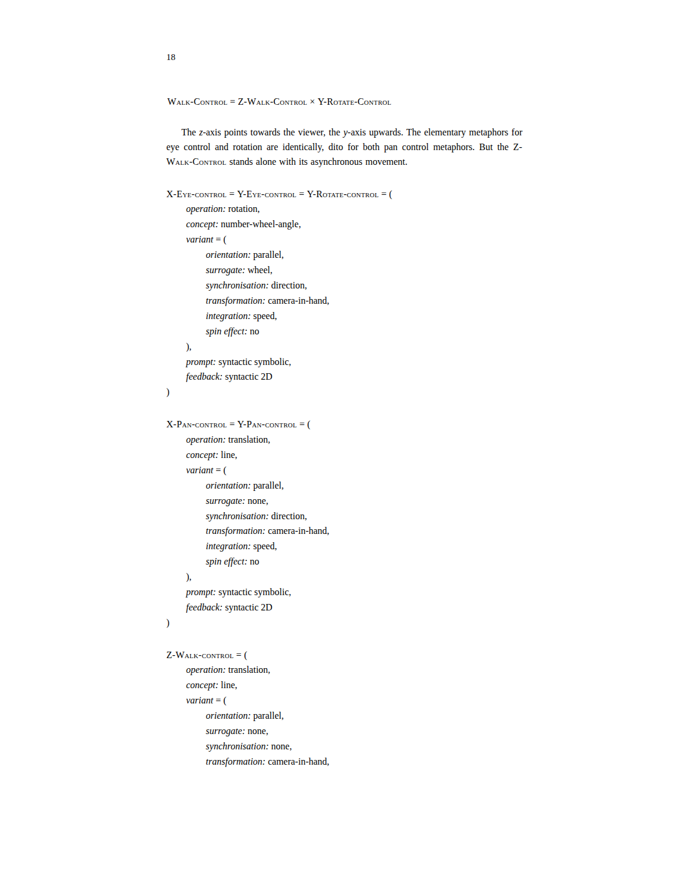18
Walk-Control = Z-Walk-Control × Y-Rotate-Control
The z-axis points towards the viewer, the y-axis upwards. The elementary metaphors for eye control and rotation are identically, dito for both pan control metaphors. But the Z-Walk-Control stands alone with its asynchronous movement.
X-Eye-control = Y-Eye-control = Y-Rotate-control = (
operation: rotation,
concept: number-wheel-angle,
variant = (
orientation: parallel,
surrogate: wheel,
synchronisation: direction,
transformation: camera-in-hand,
integration: speed,
spin effect: no
),
prompt: syntactic symbolic,
feedback: syntactic 2D
)
X-Pan-control = Y-Pan-control = (
operation: translation,
concept: line,
variant = (
orientation: parallel,
surrogate: none,
synchronisation: direction,
transformation: camera-in-hand,
integration: speed,
spin effect: no
),
prompt: syntactic symbolic,
feedback: syntactic 2D
)
Z-Walk-control = (
operation: translation,
concept: line,
variant = (
orientation: parallel,
surrogate: none,
synchronisation: none,
transformation: camera-in-hand,